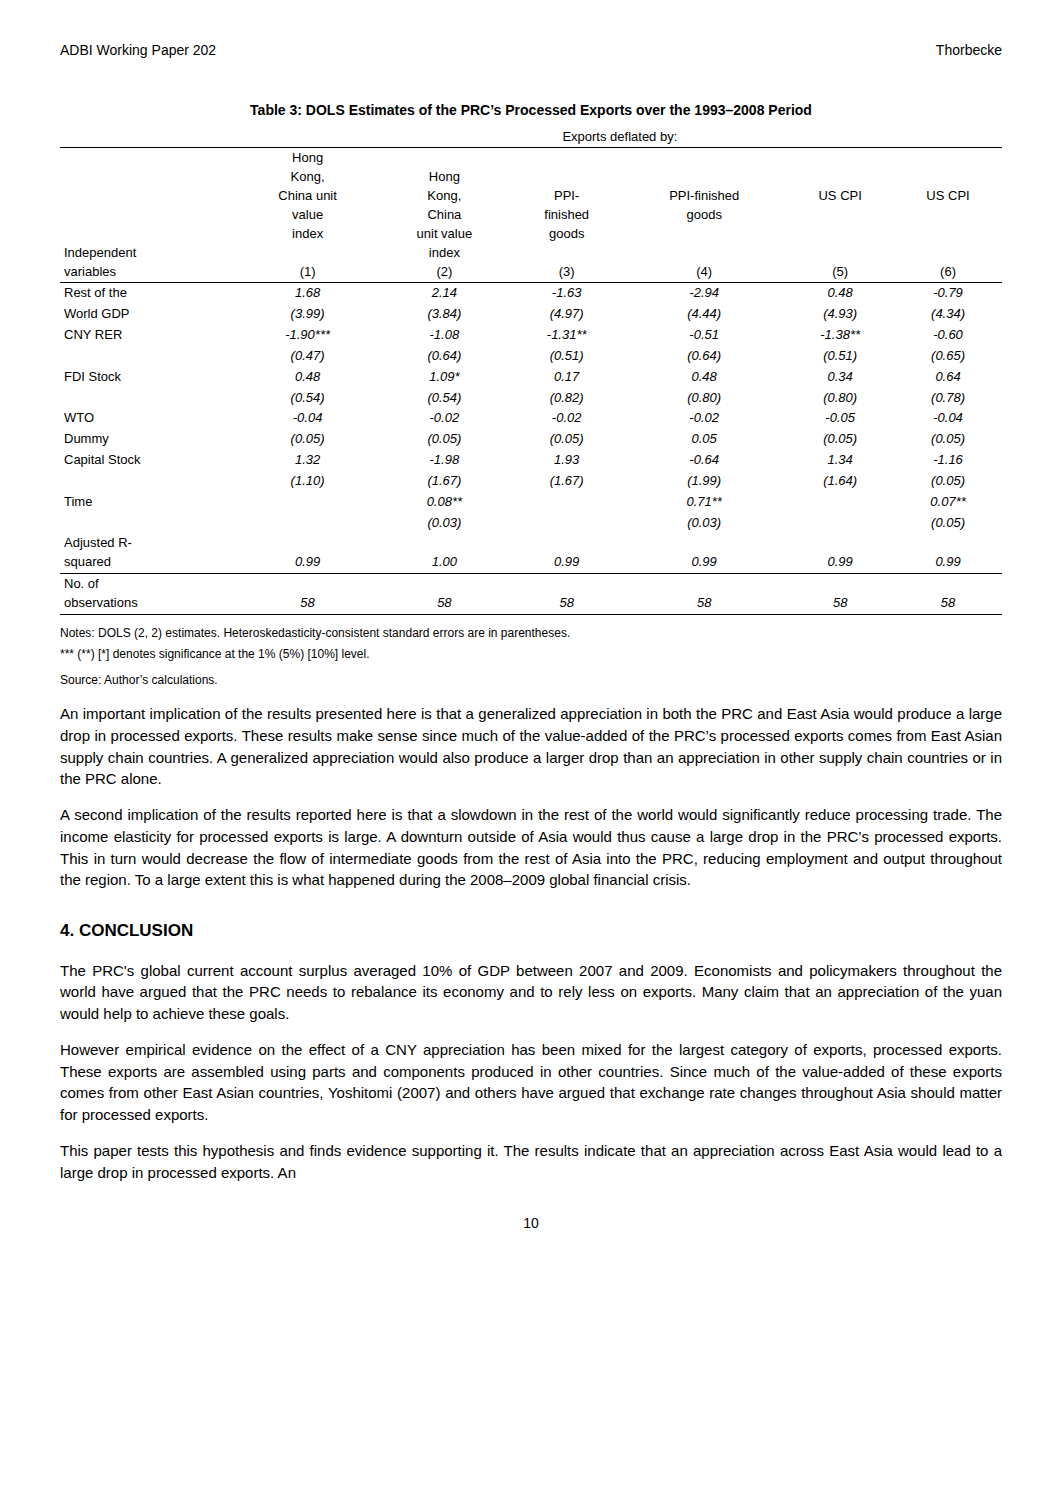ADBI Working Paper 202
Thorbecke
Table 3: DOLS Estimates of the PRC’s Processed Exports over the 1993–2008 Period
| | Exports deflated by: |
| Independent variables | Hong Kong, China unit value index (1) | Hong Kong, China unit value index (2) | PPI- finished goods (3) | PPI-finished goods (4) | US CPI (5) | US CPI (6) |
| Rest of the | 1.68 | 2.14 | -1.63 | -2.94 | 0.48 | -0.79 |
| World GDP | (3.99) | (3.84) | (4.97) | (4.44) | (4.93) | (4.34) |
| CNY RER | -1.90*** | -1.08 | -1.31** | -0.51 | -1.38** | -0.60 |
| | (0.47) | (0.64) | (0.51) | (0.64) | (0.51) | (0.65) |
| FDI Stock | 0.48 | 1.09* | 0.17 | 0.48 | 0.34 | 0.64 |
| | (0.54) | (0.54) | (0.82) | (0.80) | (0.80) | (0.78) |
| WTO | -0.04 | -0.02 | -0.02 | -0.02 | -0.05 | -0.04 |
| Dummy | (0.05) | (0.05) | (0.05) | 0.05 | (0.05) | (0.05) |
| Capital Stock | 1.32 | -1.98 | 1.93 | -0.64 | 1.34 | -1.16 |
| | (1.10) | (1.67) | (1.67) | (1.99) | (1.64) | (0.05) |
| Time | | 0.08** | | 0.71** | | 0.07** |
| | | (0.03) | | (0.03) | | (0.05) |
| Adjusted R- squared | 0.99 | 1.00 | 0.99 | 0.99 | 0.99 | 0.99 |
| No. of observations | 58 | 58 | 58 | 58 | 58 | 58 |
Notes: DOLS (2, 2) estimates. Heteroskedasticity-consistent standard errors are in parentheses.
*** (**) [*] denotes significance at the 1% (5%) [10%] level.
Source: Author’s calculations.
An important implication of the results presented here is that a generalized appreciation in both the PRC and East Asia would produce a large drop in processed exports. These results make sense since much of the value-added of the PRC’s processed exports comes from East Asian supply chain countries. A generalized appreciation would also produce a larger drop than an appreciation in other supply chain countries or in the PRC alone.
A second implication of the results reported here is that a slowdown in the rest of the world would significantly reduce processing trade. The income elasticity for processed exports is large. A downturn outside of Asia would thus cause a large drop in the PRC’s processed exports. This in turn would decrease the flow of intermediate goods from the rest of Asia into the PRC, reducing employment and output throughout the region. To a large extent this is what happened during the 2008–2009 global financial crisis.
4. CONCLUSION
The PRC's global current account surplus averaged 10% of GDP between 2007 and 2009. Economists and policymakers throughout the world have argued that the PRC needs to rebalance its economy and to rely less on exports. Many claim that an appreciation of the yuan would help to achieve these goals.
However empirical evidence on the effect of a CNY appreciation has been mixed for the largest category of exports, processed exports. These exports are assembled using parts and components produced in other countries. Since much of the value-added of these exports comes from other East Asian countries, Yoshitomi (2007) and others have argued that exchange rate changes throughout Asia should matter for processed exports.
This paper tests this hypothesis and finds evidence supporting it. The results indicate that an appreciation across East Asia would lead to a large drop in processed exports. An
10